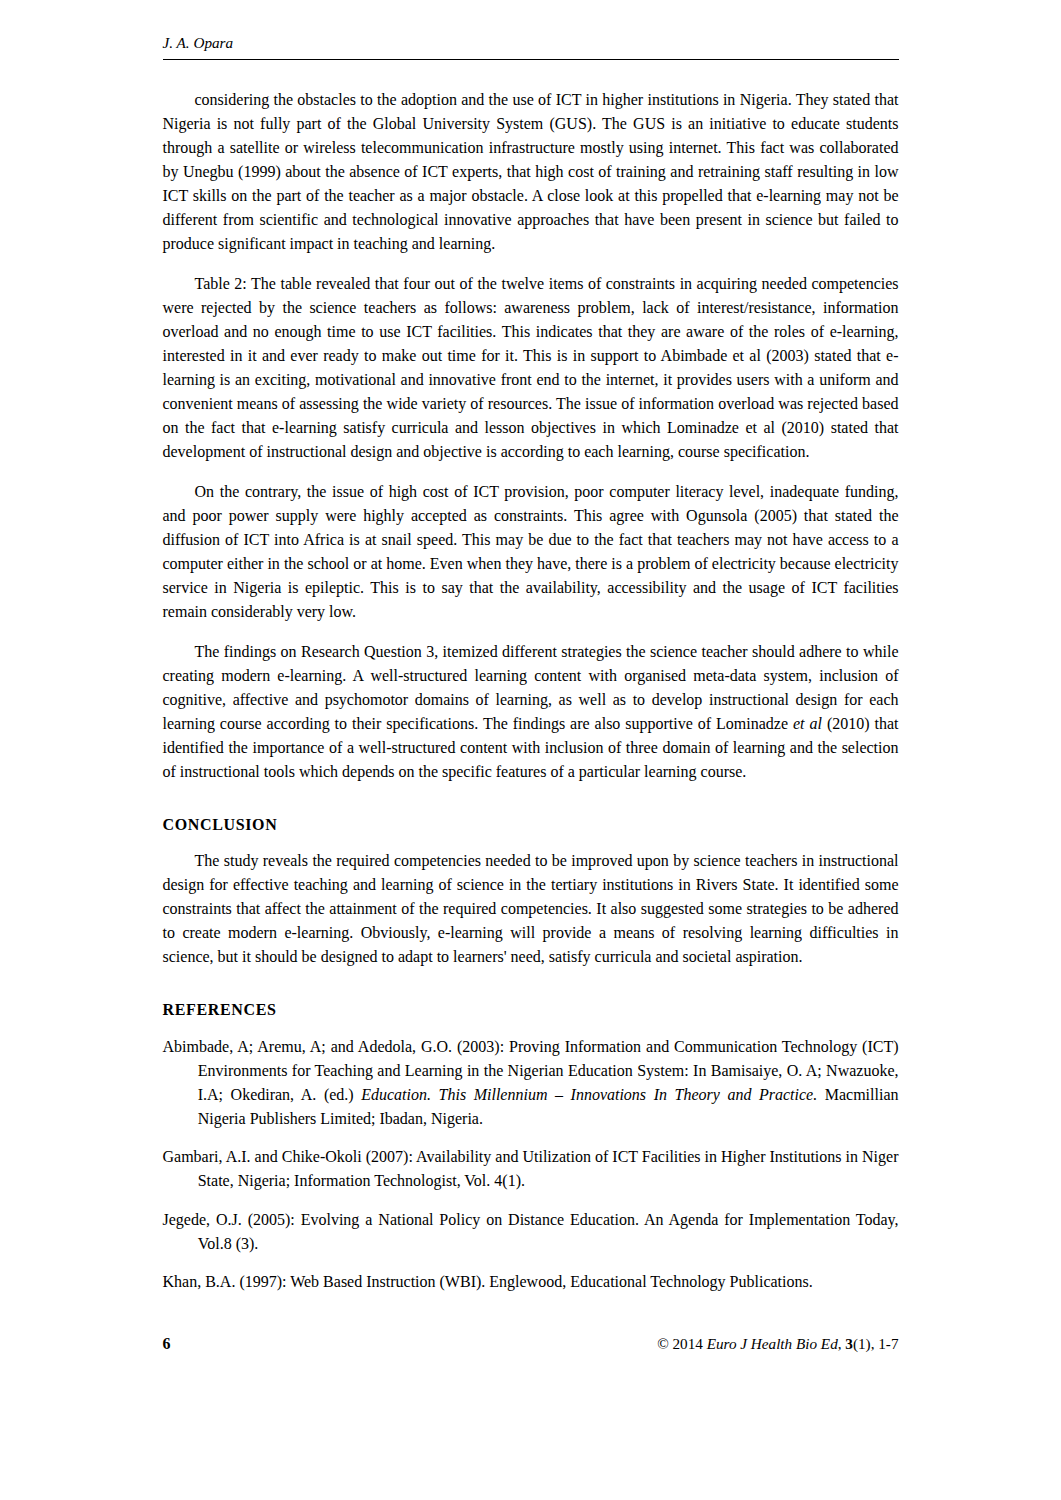J. A. Opara
considering the obstacles to the adoption and the use of ICT in higher institutions in Nigeria. They stated that Nigeria is not fully part of the Global University System (GUS). The GUS is an initiative to educate students through a satellite or wireless telecommunication infrastructure mostly using internet. This fact was collaborated by Unegbu (1999) about the absence of ICT experts, that high cost of training and retraining staff resulting in low ICT skills on the part of the teacher as a major obstacle. A close look at this propelled that e-learning may not be different from scientific and technological innovative approaches that have been present in science but failed to produce significant impact in teaching and learning.
Table 2: The table revealed that four out of the twelve items of constraints in acquiring needed competencies were rejected by the science teachers as follows: awareness problem, lack of interest/resistance, information overload and no enough time to use ICT facilities. This indicates that they are aware of the roles of e-learning, interested in it and ever ready to make out time for it. This is in support to Abimbade et al (2003) stated that e-learning is an exciting, motivational and innovative front end to the internet, it provides users with a uniform and convenient means of assessing the wide variety of resources. The issue of information overload was rejected based on the fact that e-learning satisfy curricula and lesson objectives in which Lominadze et al (2010) stated that development of instructional design and objective is according to each learning, course specification.
On the contrary, the issue of high cost of ICT provision, poor computer literacy level, inadequate funding, and poor power supply were highly accepted as constraints. This agree with Ogunsola (2005) that stated the diffusion of ICT into Africa is at snail speed. This may be due to the fact that teachers may not have access to a computer either in the school or at home. Even when they have, there is a problem of electricity because electricity service in Nigeria is epileptic. This is to say that the availability, accessibility and the usage of ICT facilities remain considerably very low.
The findings on Research Question 3, itemized different strategies the science teacher should adhere to while creating modern e-learning. A well-structured learning content with organised meta-data system, inclusion of cognitive, affective and psychomotor domains of learning, as well as to develop instructional design for each learning course according to their specifications. The findings are also supportive of Lominadze et al (2010) that identified the importance of a well-structured content with inclusion of three domain of learning and the selection of instructional tools which depends on the specific features of a particular learning course.
CONCLUSION
The study reveals the required competencies needed to be improved upon by science teachers in instructional design for effective teaching and learning of science in the tertiary institutions in Rivers State. It identified some constraints that affect the attainment of the required competencies. It also suggested some strategies to be adhered to create modern e-learning. Obviously, e-learning will provide a means of resolving learning difficulties in science, but it should be designed to adapt to learners' need, satisfy curricula and societal aspiration.
REFERENCES
Abimbade, A; Aremu, A; and Adedola, G.O. (2003): Proving Information and Communication Technology (ICT) Environments for Teaching and Learning in the Nigerian Education System: In Bamisaiye, O. A; Nwazuoke, I.A; Okediran, A. (ed.) Education. This Millennium – Innovations In Theory and Practice. Macmillian Nigeria Publishers Limited; Ibadan, Nigeria.
Gambari, A.I. and Chike-Okoli (2007): Availability and Utilization of ICT Facilities in Higher Institutions in Niger State, Nigeria; Information Technologist, Vol. 4(1).
Jegede, O.J. (2005): Evolving a National Policy on Distance Education. An Agenda for Implementation Today, Vol.8 (3).
Khan, B.A. (1997): Web Based Instruction (WBI). Englewood, Educational Technology Publications.
6 © 2014 Euro J Health Bio Ed, 3(1), 1-7